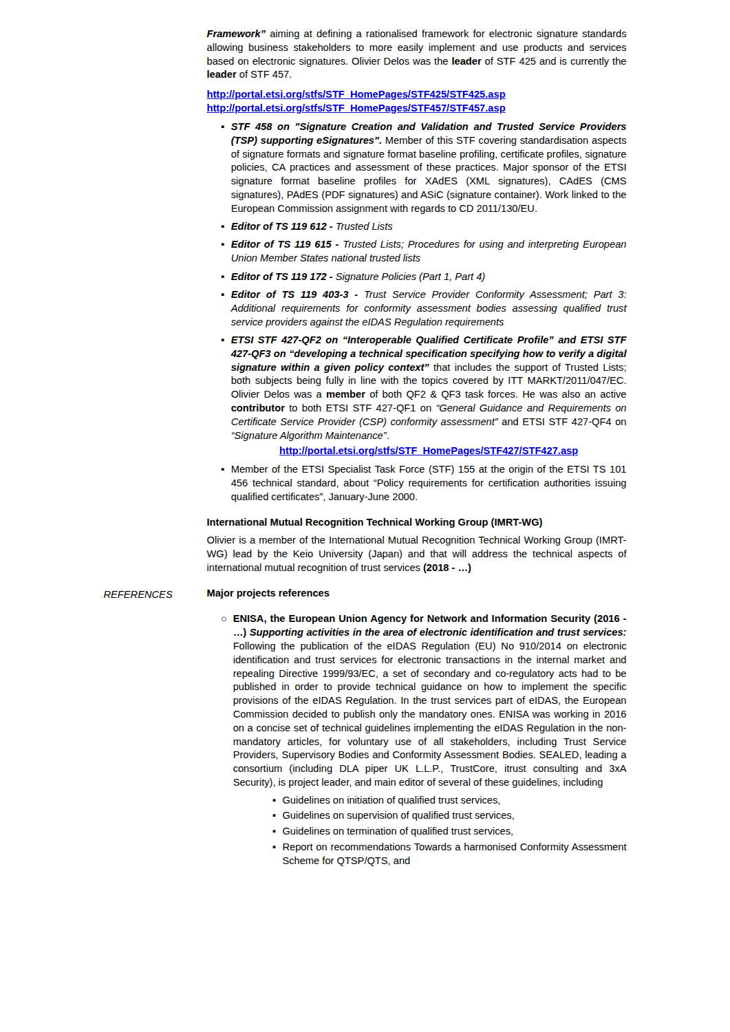Framework” aiming at defining a rationalised framework for electronic signature standards allowing business stakeholders to more easily implement and use products and services based on electronic signatures. Olivier Delos was the leader of STF 425 and is currently the leader of STF 457.
http://portal.etsi.org/stfs/STF_HomePages/STF425/STF425.asp http://portal.etsi.org/stfs/STF_HomePages/STF457/STF457.asp
STF 458 on "Signature Creation and Validation and Trusted Service Providers (TSP) supporting eSignatures". Member of this STF covering standardisation aspects of signature formats and signature format baseline profiling, certificate profiles, signature policies, CA practices and assessment of these practices. Major sponsor of the ETSI signature format baseline profiles for XAdES (XML signatures), CAdES (CMS signatures), PAdES (PDF signatures) and ASiC (signature container). Work linked to the European Commission assignment with regards to CD 2011/130/EU.
Editor of TS 119 612 - Trusted Lists
Editor of TS 119 615 - Trusted Lists; Procedures for using and interpreting European Union Member States national trusted lists
Editor of TS 119 172 - Signature Policies (Part 1, Part 4)
Editor of TS 119 403-3 - Trust Service Provider Conformity Assessment; Part 3: Additional requirements for conformity assessment bodies assessing qualified trust service providers against the eIDAS Regulation requirements
ETSI STF 427-QF2 on “Interoperable Qualified Certificate Profile” and ETSI STF 427-QF3 on “developing a technical specification specifying how to verify a digital signature within a given policy context” that includes the support of Trusted Lists; both subjects being fully in line with the topics covered by ITT MARKT/2011/047/EC. Olivier Delos was a member of both QF2 & QF3 task forces. He was also an active contributor to both ETSI STF 427-QF1 on “General Guidance and Requirements on Certificate Service Provider (CSP) conformity assessment” and ETSI STF 427-QF4 on “Signature Algorithm Maintenance”.
http://portal.etsi.org/stfs/STF_HomePages/STF427/STF427.asp
Member of the ETSI Specialist Task Force (STF) 155 at the origin of the ETSI TS 101 456 technical standard, about “Policy requirements for certification authorities issuing qualified certificates”, January-June 2000.
International Mutual Recognition Technical Working Group (IMRT-WG)
Olivier is a member of the International Mutual Recognition Technical Working Group (IMRT-WG) lead by the Keio University (Japan) and that will address the technical aspects of international mutual recognition of trust services (2018 - …)
REFERENCES
Major projects references
ENISA, the European Union Agency for Network and Information Security (2016 - …) Supporting activities in the area of electronic identification and trust services: Following the publication of the eIDAS Regulation (EU) No 910/2014 on electronic identification and trust services for electronic transactions in the internal market and repealing Directive 1999/93/EC, a set of secondary and co-regulatory acts had to be published in order to provide technical guidance on how to implement the specific provisions of the eIDAS Regulation. In the trust services part of eIDAS, the European Commission decided to publish only the mandatory ones. ENISA was working in 2016 on a concise set of technical guidelines implementing the eIDAS Regulation in the non-mandatory articles, for voluntary use of all stakeholders, including Trust Service Providers, Supervisory Bodies and Conformity Assessment Bodies. SEALED, leading a consortium (including DLA piper UK L.L.P., TrustCore, itrust consulting and 3xA Security), is project leader, and main editor of several of these guidelines, including
Guidelines on initiation of qualified trust services,
Guidelines on supervision of qualified trust services,
Guidelines on termination of qualified trust services,
Report on recommendations Towards a harmonised Conformity Assessment Scheme for QTSP/QTS, and